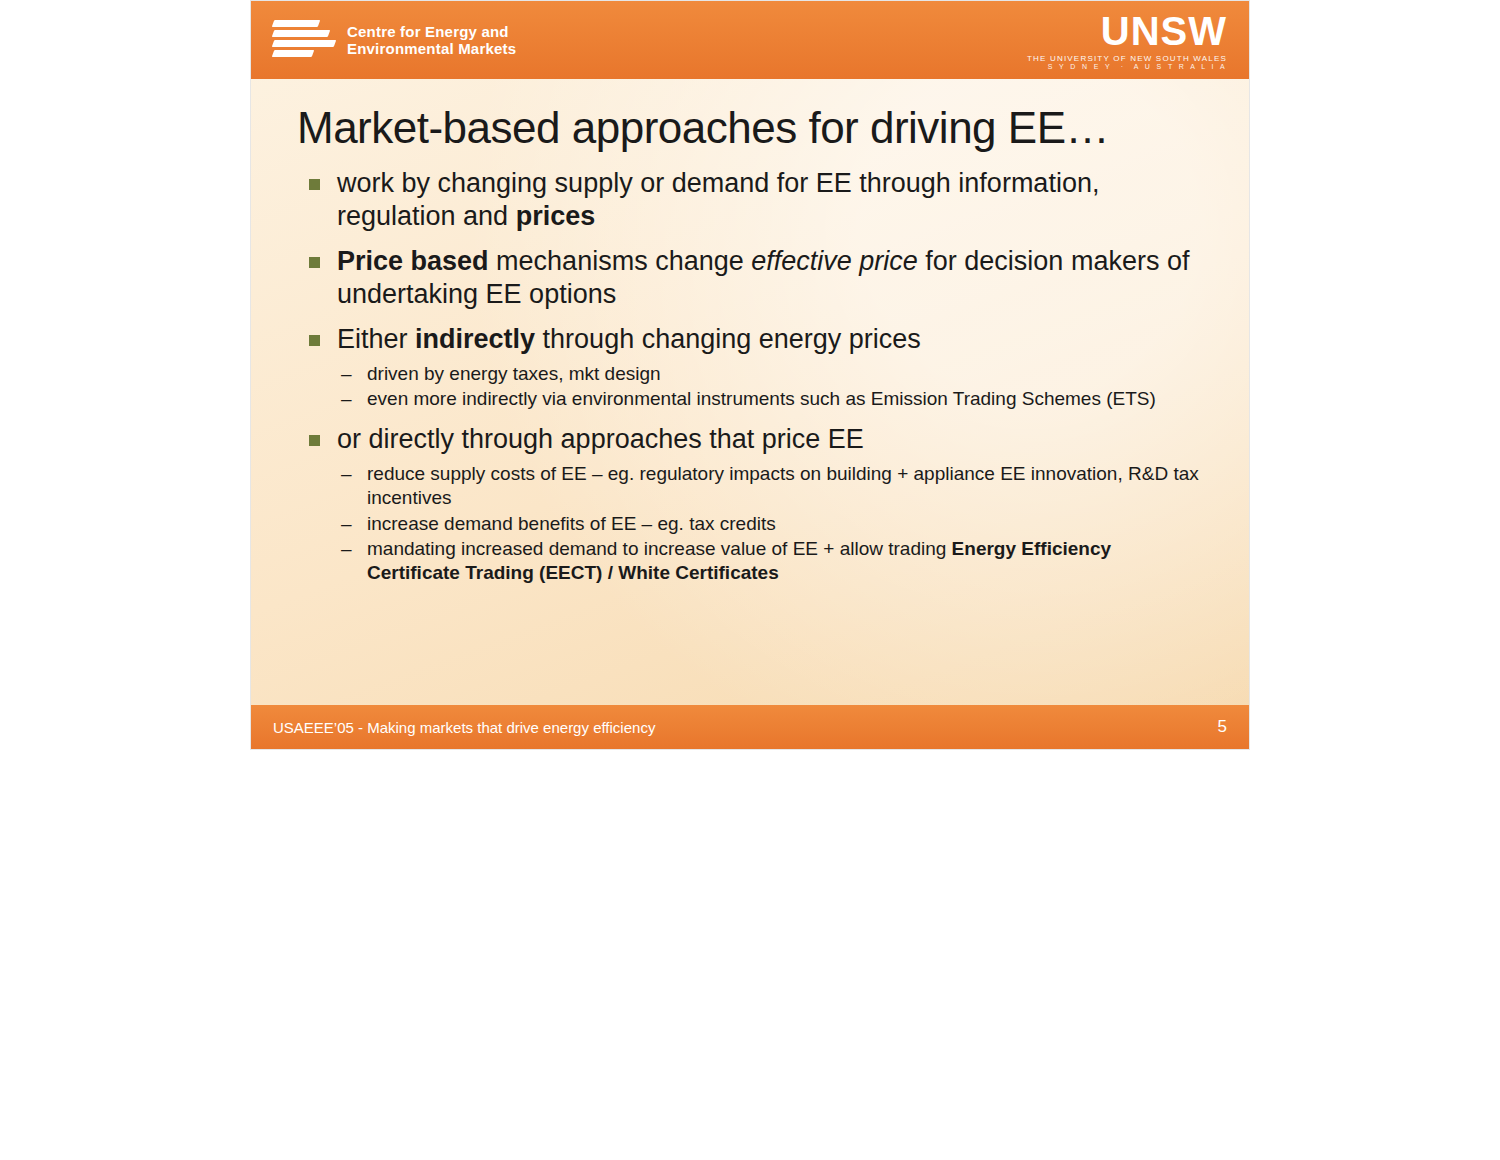Centre for Energy and Environmental Markets
UNSW
THE UNIVERSITY OF NEW SOUTH WALES
S Y D N E Y · A U S T R A L I A
Market-based approaches for driving EE…
work by changing supply or demand for EE through information, regulation and prices
Price based mechanisms change effective price for decision makers of undertaking EE options
Either indirectly through changing energy prices
driven by energy taxes, mkt design
even more indirectly via environmental instruments such as Emission Trading Schemes (ETS)
or directly through approaches that price EE
reduce supply costs of EE – eg. regulatory impacts on building + appliance EE innovation, R&D tax incentives
increase demand benefits of EE – eg. tax credits
mandating increased demand to increase value of EE + allow trading Energy Efficiency Certificate Trading (EECT) / White Certificates
USAEEE’05 - Making markets that drive energy efficiency
5